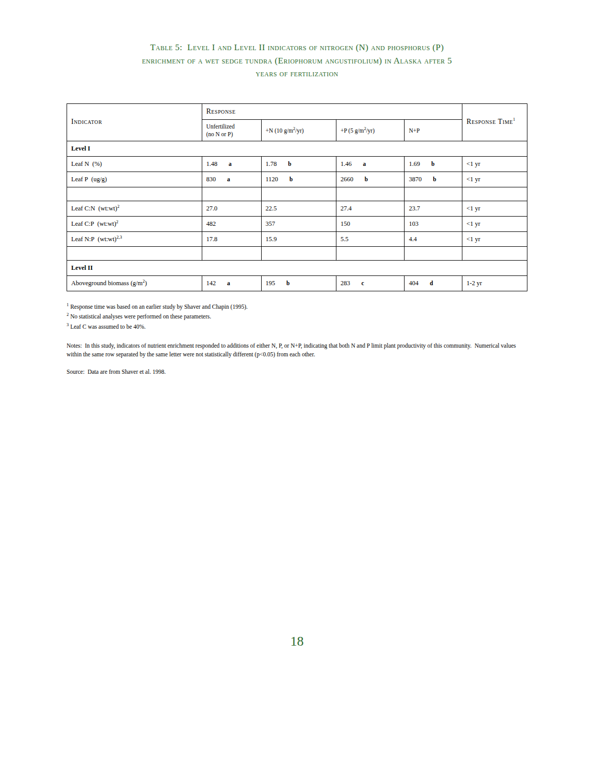Table 5: Level I and Level II indicators of nitrogen (N) and phosphorus (P) enrichment of a wet sedge tundra (Eriophorum angustifolium) in Alaska after 5 years of fertilization
| Indicator | Response | Response Time 1 |
| --- | --- | --- |
| Unfertilized (no N or P) | +N (10 g/m 2 /yr) | +P (5 g/m 2 /yr) | N+P |
| Level I |
| Leaf N (%) | 1.48 a | 1.78 b | 1.46 a | 1.69 b | <1 yr |
| Leaf P (ug/g) | 830 a | 1120 b | 2660 b | 3870 b | <1 yr |
| Leaf C:N (wt:wt) 2 | 27.0 | 22.5 | 27.4 | 23.7 | <1 yr |
| Leaf C:P (wt:wt) 2 | 482 | 357 | 150 | 103 | <1 yr |
| Leaf N:P (wt:wt) 2,3 | 17.8 | 15.9 | 5.5 | 4.4 | <1 yr |
| Level II |
| Aboveground biomass (g/m 2 ) | 142 a | 195 b | 283 c | 404 d | 1-2 yr |
1 Response time was based on an earlier study by Shaver and Chapin (1995).
2 No statistical analyses were performed on these parameters.
3 Leaf C was assumed to be 40%.
Notes: In this study, indicators of nutrient enrichment responded to additions of either N, P, or N+P, indicating that both N and P limit plant productivity of this community. Numerical values within the same row separated by the same letter were not statistically different (p<0.05) from each other.
Source: Data are from Shaver et al. 1998.
18